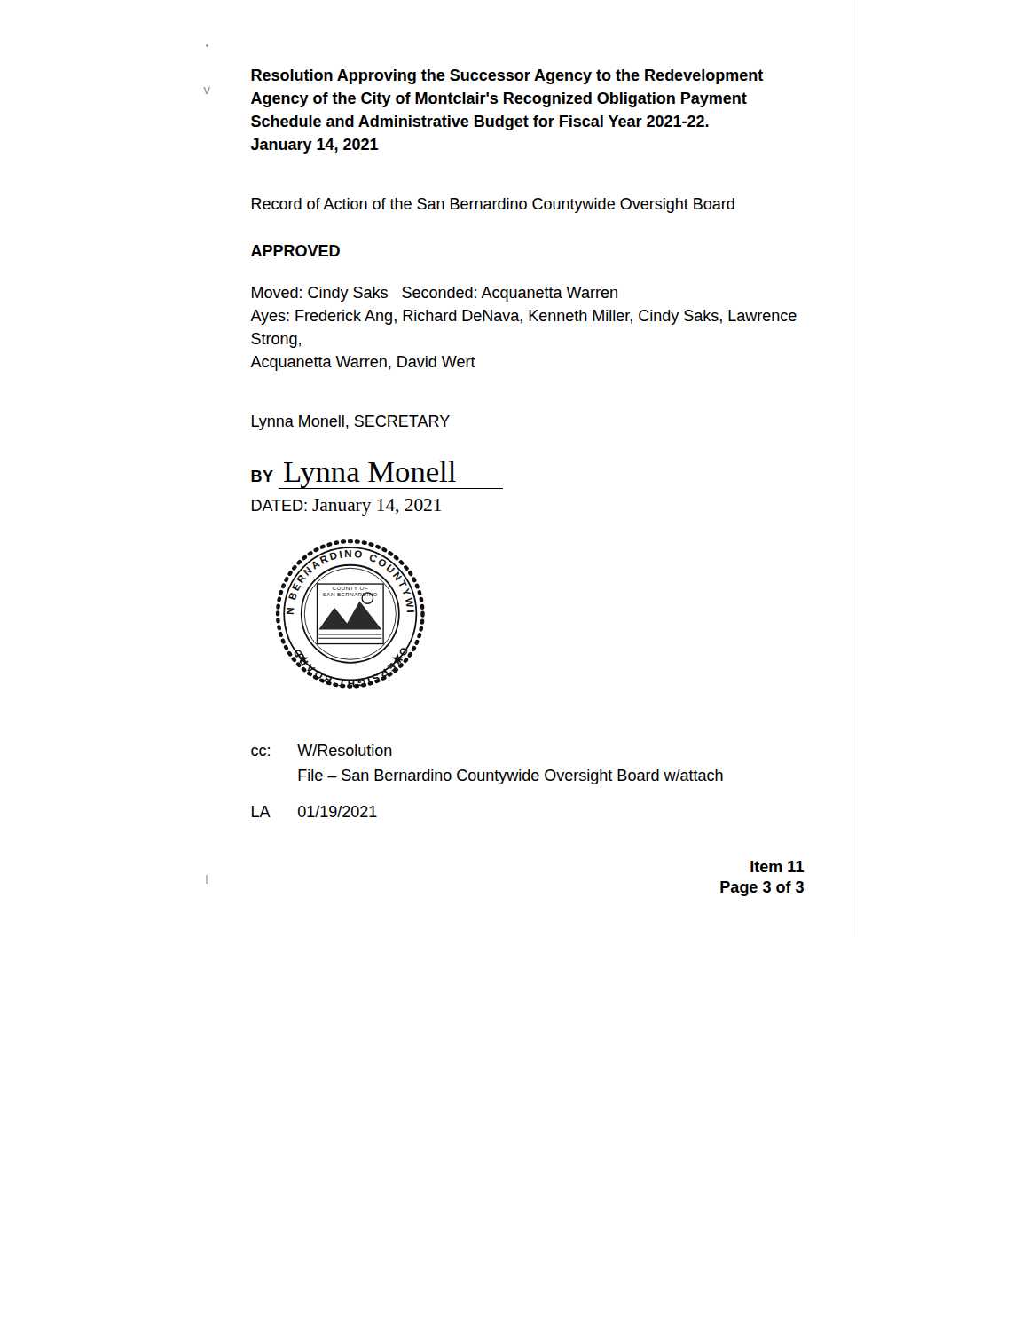v
Resolution Approving the Successor Agency to the Redevelopment
Agency of the City of Montclair's Recognized Obligation Payment
Schedule and Administrative Budget for Fiscal Year 2021-22.
January 14, 2021
Record of Action of the San Bernardino Countywide Oversight Board
APPROVED
Moved: Cindy Saks Seconded: Acquanetta Warren
Ayes: Frederick Ang, Richard DeNava, Kenneth Miller, Cindy Saks, Lawrence Strong,
Acquanetta Warren, David Wert
Lynna Monell, SECRETARY
BY Lynna Monell
DATED: January 14, 2021
COUNTY OF SAN BERNARDINO SAN BERNARDINO COUNTYWIDE OVERSIGHT BOARD
cc:
W/Resolution
File – San Bernardino Countywide Oversight Board w/attach
LA
01/19/2021
Item 11
Page 3 of 3